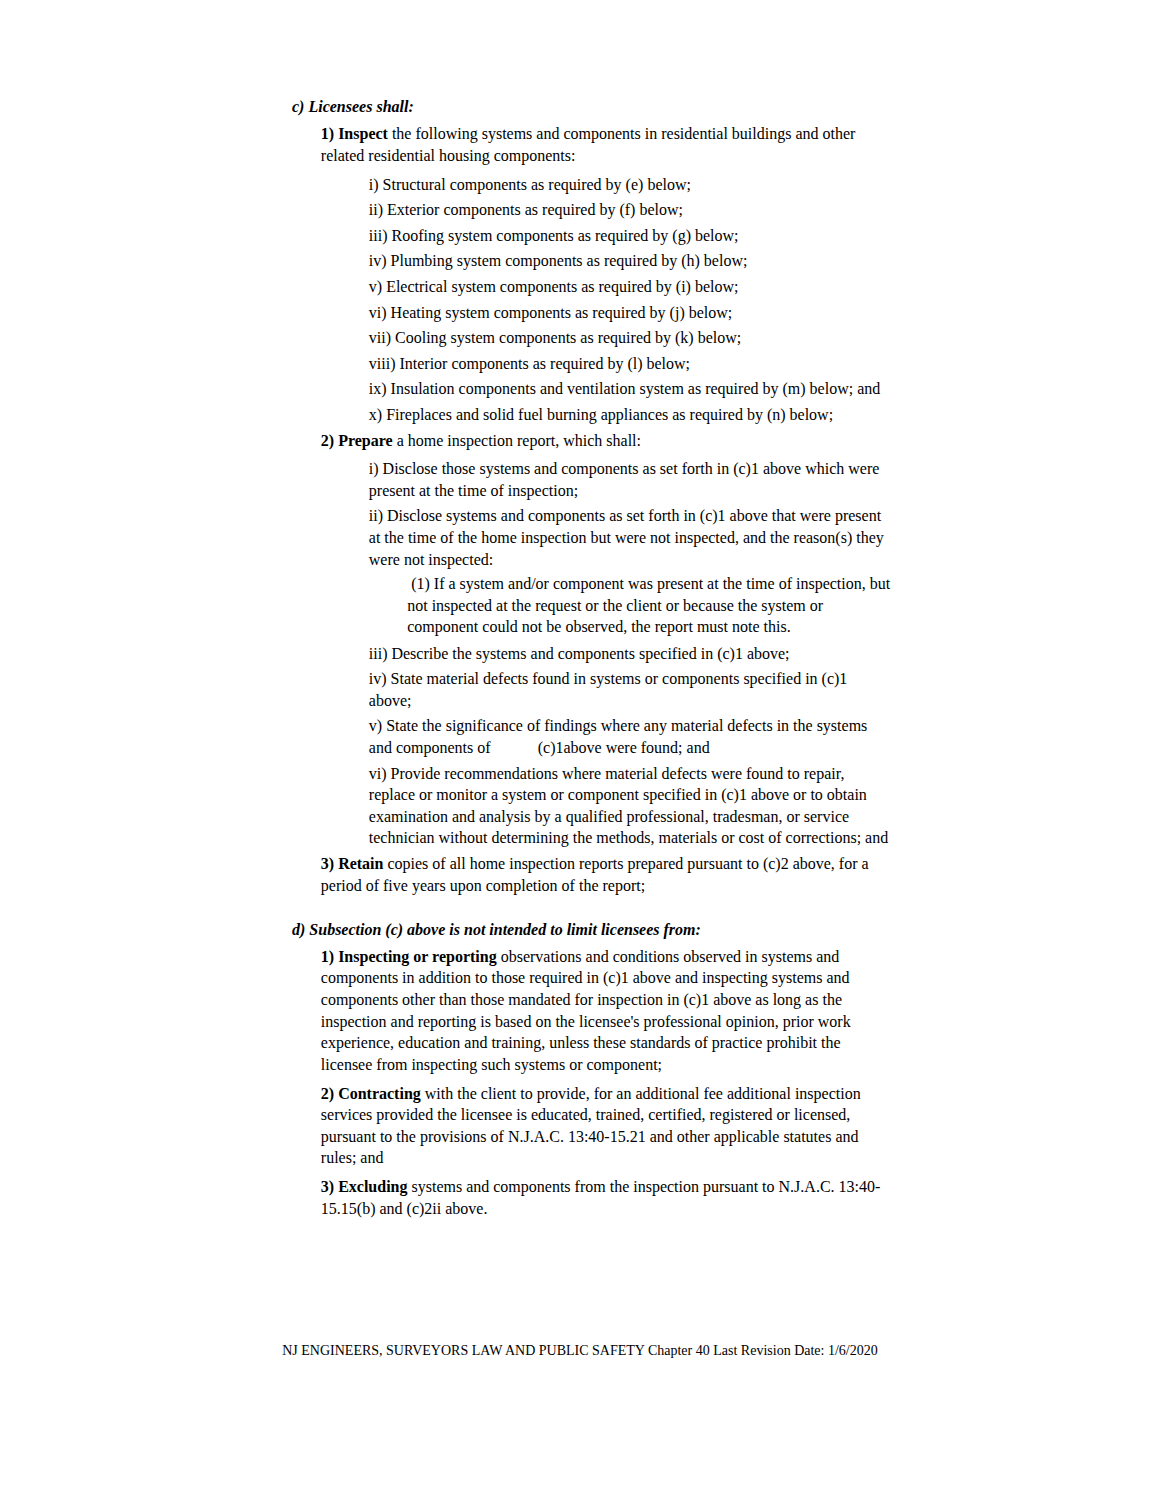c) Licensees shall:
1) Inspect the following systems and components in residential buildings and other related residential housing components:
i) Structural components as required by (e) below;
ii) Exterior components as required by (f) below;
iii) Roofing system components as required by (g) below;
iv) Plumbing system components as required by (h) below;
v) Electrical system components as required by (i) below;
vi) Heating system components as required by (j) below;
vii) Cooling system components as required by (k) below;
viii) Interior components as required by (l) below;
ix) Insulation components and ventilation system as required by (m) below; and
x) Fireplaces and solid fuel burning appliances as required by (n) below;
2) Prepare a home inspection report, which shall:
i) Disclose those systems and components as set forth in (c)1 above which were present at the time of inspection;
ii) Disclose systems and components as set forth in (c)1 above that were present at the time of the home inspection but were not inspected, and the reason(s) they were not inspected:
(1) If a system and/or component was present at the time of inspection, but not inspected at the request or the client or because the system or component could not be observed, the report must note this.
iii) Describe the systems and components specified in (c)1 above;
iv) State material defects found in systems or components specified in (c)1 above;
v) State the significance of findings where any material defects in the systems and components of (c)1above were found; and
vi) Provide recommendations where material defects were found to repair, replace or monitor a system or component specified in (c)1 above or to obtain examination and analysis by a qualified professional, tradesman, or service technician without determining the methods, materials or cost of corrections; and
3) Retain copies of all home inspection reports prepared pursuant to (c)2 above, for a period of five years upon completion of the report;
d) Subsection (c) above is not intended to limit licensees from:
1) Inspecting or reporting observations and conditions observed in systems and components in addition to those required in (c)1 above and inspecting systems and components other than those mandated for inspection in (c)1 above as long as the inspection and reporting is based on the licensee's professional opinion, prior work experience, education and training, unless these standards of practice prohibit the licensee from inspecting such systems or component;
2) Contracting with the client to provide, for an additional fee additional inspection services provided the licensee is educated, trained, certified, registered or licensed, pursuant to the provisions of N.J.A.C. 13:40-15.21 and other applicable statutes and rules; and
3) Excluding systems and components from the inspection pursuant to N.J.A.C. 13:40- 15.15(b) and (c)2ii above.
NJ ENGINEERS, SURVEYORS LAW AND PUBLIC SAFETY Chapter 40 Last Revision Date: 1/6/2020